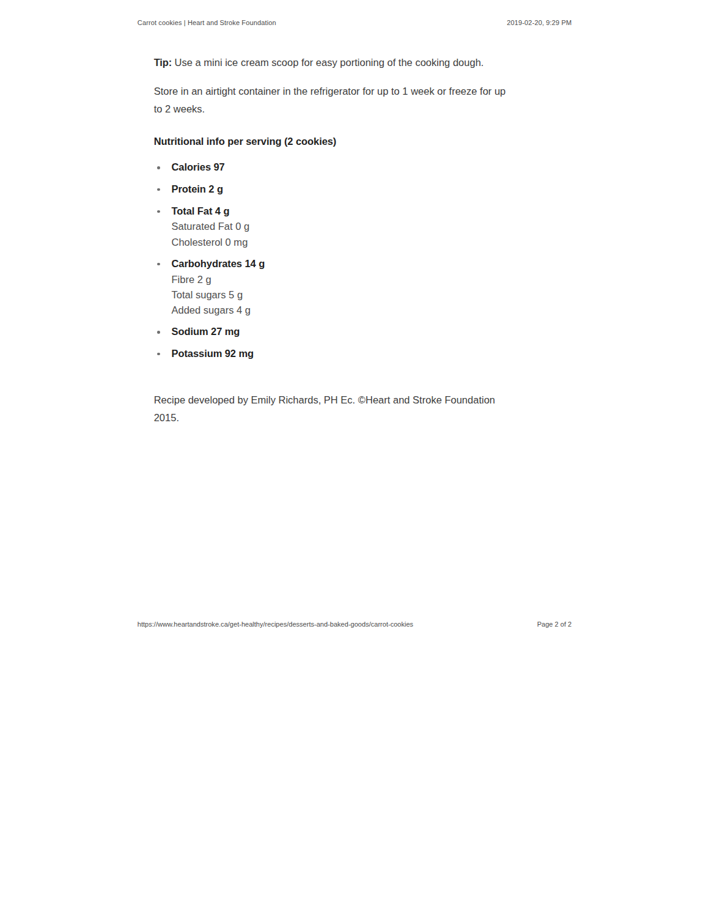Carrot cookies | Heart and Stroke Foundation 2019-02-20, 9:29 PM
Tip: Use a mini ice cream scoop for easy portioning of the cooking dough.
Store in an airtight container in the refrigerator for up to 1 week or freeze for up to 2 weeks.
Nutritional info per serving (2 cookies)
Calories 97
Protein 2 g
Total Fat 4 g Saturated Fat 0 g Cholesterol 0 mg
Carbohydrates 14 g Fibre 2 g Total sugars 5 g Added sugars 4 g
Sodium 27 mg
Potassium 92 mg
Recipe developed by Emily Richards, PH Ec. ©Heart and Stroke Foundation 2015.
https://www.heartandstroke.ca/get-healthy/recipes/desserts-and-baked-goods/carrot-cookies Page 2 of 2